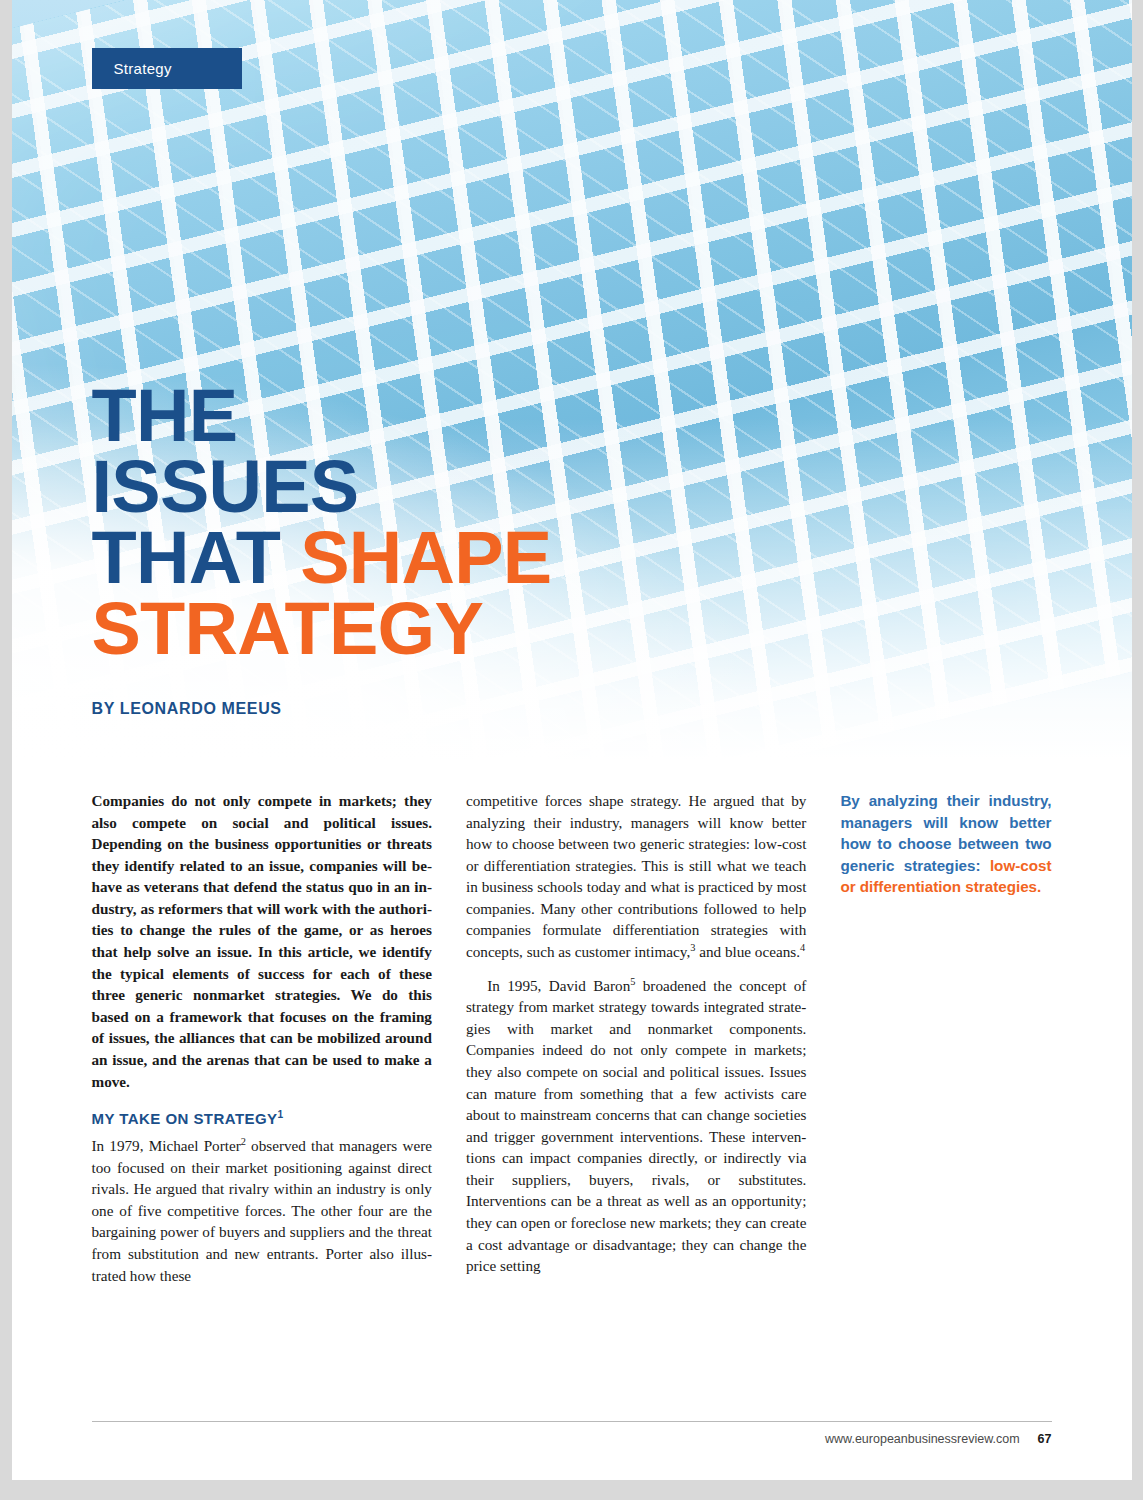Strategy
THE ISSUES THAT SHAPE STRATEGY
BY LEONARDO MEEUS
Companies do not only compete in markets; they also compete on social and political issues. Depending on the business opportunities or threats they identify related to an issue, companies will behave as veterans that defend the status quo in an industry, as reformers that will work with the authorities to change the rules of the game, or as heroes that help solve an issue. In this article, we identify the typical elements of success for each of these three generic nonmarket strategies. We do this based on a framework that focuses on the framing of issues, the alliances that can be mobilized around an issue, and the arenas that can be used to make a move.
MY TAKE ON STRATEGY1
In 1979, Michael Porter2 observed that managers were too focused on their market positioning against direct rivals. He argued that rivalry within an industry is only one of five competitive forces. The other four are the bargaining power of buyers and suppliers and the threat from substitution and new entrants. Porter also illustrated how these
competitive forces shape strategy. He argued that by analyzing their industry, managers will know better how to choose between two generic strategies: low-cost or differentiation strategies. This is still what we teach in business schools today and what is practiced by most companies. Many other contributions followed to help companies formulate differentiation strategies with concepts, such as customer intimacy,3 and blue oceans.4
In 1995, David Baron5 broadened the concept of strategy from market strategy towards integrated strategies with market and nonmarket components. Companies indeed do not only compete in markets; they also compete on social and political issues. Issues can mature from something that a few activists care about to mainstream concerns that can change societies and trigger government interventions. These interventions can impact companies directly, or indirectly via their suppliers, buyers, rivals, or substitutes. Interventions can be a threat as well as an opportunity; they can open or foreclose new markets; they can create a cost advantage or disadvantage; they can change the price setting
By analyzing their industry, managers will know better how to choose between two generic strategies: low-cost or differentiation strategies.
www.europeanbusinessreview.com 67